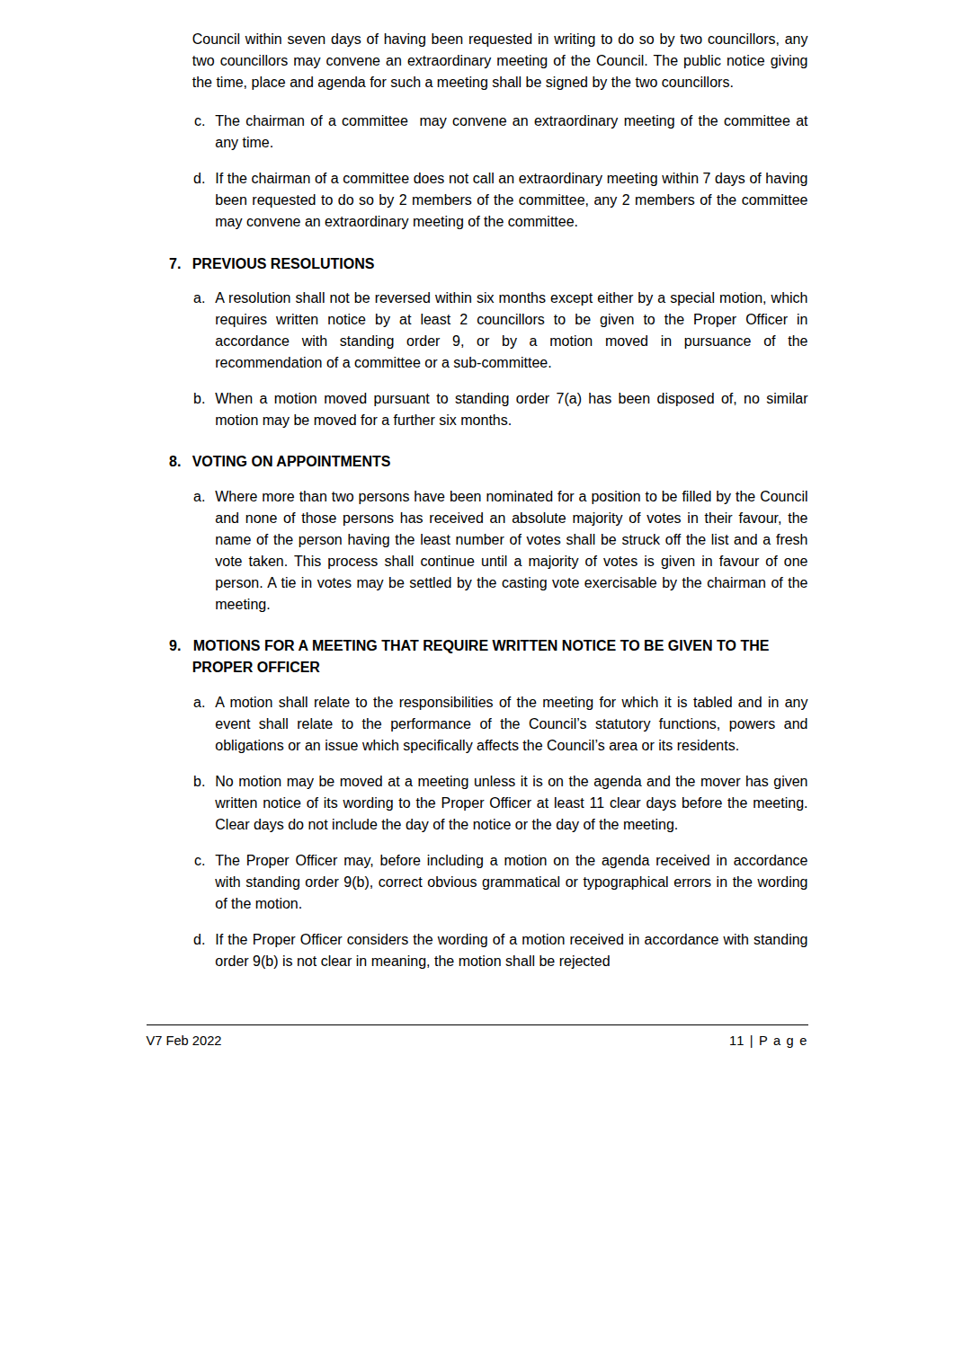Council within seven days of having been requested in writing to do so by two councillors, any two councillors may convene an extraordinary meeting of the Council. The public notice giving the time, place and agenda for such a meeting shall be signed by the two councillors.
The chairman of a committee may convene an extraordinary meeting of the committee at any time.
If the chairman of a committee does not call an extraordinary meeting within 7 days of having been requested to do so by 2 members of the committee, any 2 members of the committee may convene an extraordinary meeting of the committee.
7. PREVIOUS RESOLUTIONS
A resolution shall not be reversed within six months except either by a special motion, which requires written notice by at least 2 councillors to be given to the Proper Officer in accordance with standing order 9, or by a motion moved in pursuance of the recommendation of a committee or a sub-committee.
When a motion moved pursuant to standing order 7(a) has been disposed of, no similar motion may be moved for a further six months.
8. VOTING ON APPOINTMENTS
Where more than two persons have been nominated for a position to be filled by the Council and none of those persons has received an absolute majority of votes in their favour, the name of the person having the least number of votes shall be struck off the list and a fresh vote taken. This process shall continue until a majority of votes is given in favour of one person. A tie in votes may be settled by the casting vote exercisable by the chairman of the meeting.
9. MOTIONS FOR A MEETING THAT REQUIRE WRITTEN NOTICE TO BE GIVEN TO THE PROPER OFFICER
A motion shall relate to the responsibilities of the meeting for which it is tabled and in any event shall relate to the performance of the Council’s statutory functions, powers and obligations or an issue which specifically affects the Council’s area or its residents.
No motion may be moved at a meeting unless it is on the agenda and the mover has given written notice of its wording to the Proper Officer at least 11 clear days before the meeting. Clear days do not include the day of the notice or the day of the meeting.
The Proper Officer may, before including a motion on the agenda received in accordance with standing order 9(b), correct obvious grammatical or typographical errors in the wording of the motion.
If the Proper Officer considers the wording of a motion received in accordance with standing order 9(b) is not clear in meaning, the motion shall be rejected
V7 Feb 2022
11 | P a g e